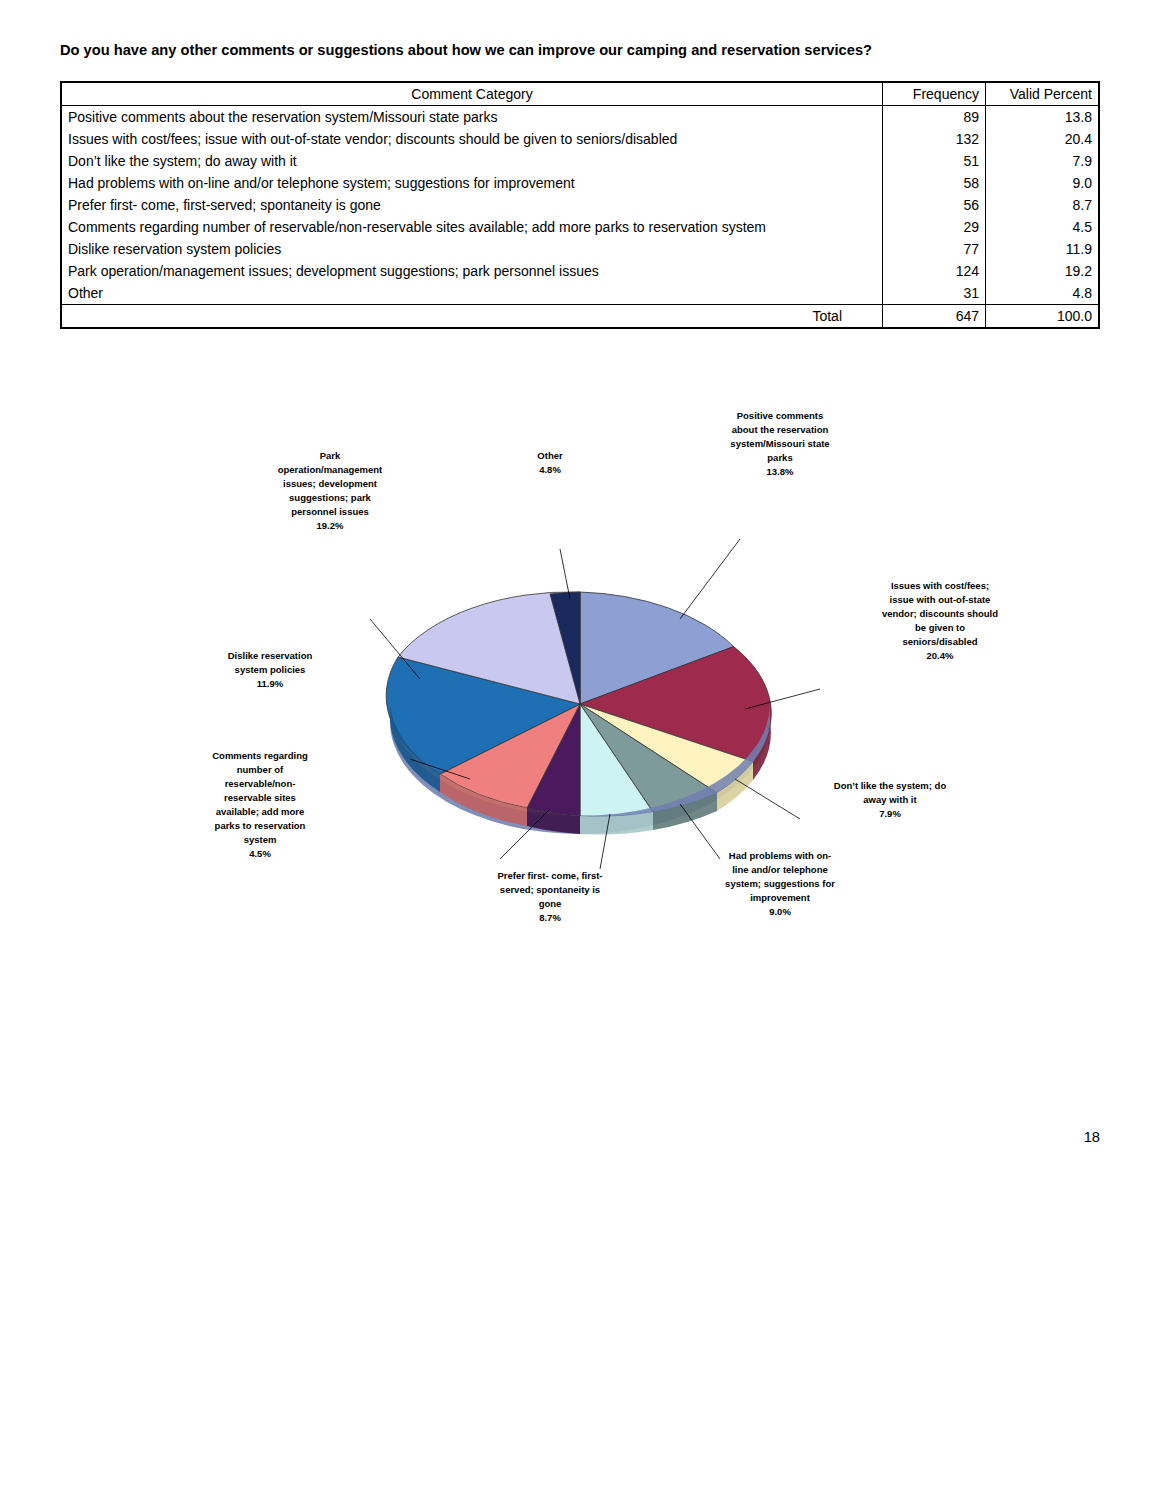Do you have any other comments or suggestions about how we can improve our camping and reservation services?
| Comment Category | Frequency | Valid Percent |
| --- | --- | --- |
| Positive comments about the reservation system/Missouri state parks | 89 | 13.8 |
| Issues with cost/fees; issue with out-of-state vendor; discounts should be given to seniors/disabled | 132 | 20.4 |
| Don’t like the system; do away with it | 51 | 7.9 |
| Had problems with on-line and/or telephone system; suggestions for improvement | 58 | 9.0 |
| Prefer first- come, first-served; spontaneity is gone | 56 | 8.7 |
| Comments regarding number of reservable/non-reservable sites available; add more parks to reservation system | 29 | 4.5 |
| Dislike reservation system policies | 77 | 11.9 |
| Park operation/management issues; development suggestions; park personnel issues | 124 | 19.2 |
| Other | 31 | 4.8 |
| Total | 647 | 100.0 |
Positive comments about the reservation system/Missouri state parks 13.8% Issues with cost/fees; issue with out-of-state vendor; discounts should be given to seniors/disabled 20.4% Don’t like the system; do away with it 7.9% Had problems with on- line and/or telephone system; suggestions for improvement 9.0% Prefer first- come, first- served; spontaneity is gone 8.7% Comments regarding number of reservable/non- reservable sites available; add more parks to reservation system 4.5% Dislike reservation system policies 11.9% Park operation/management issues; development suggestions; park personnel issues 19.2% Other 4.8%
18